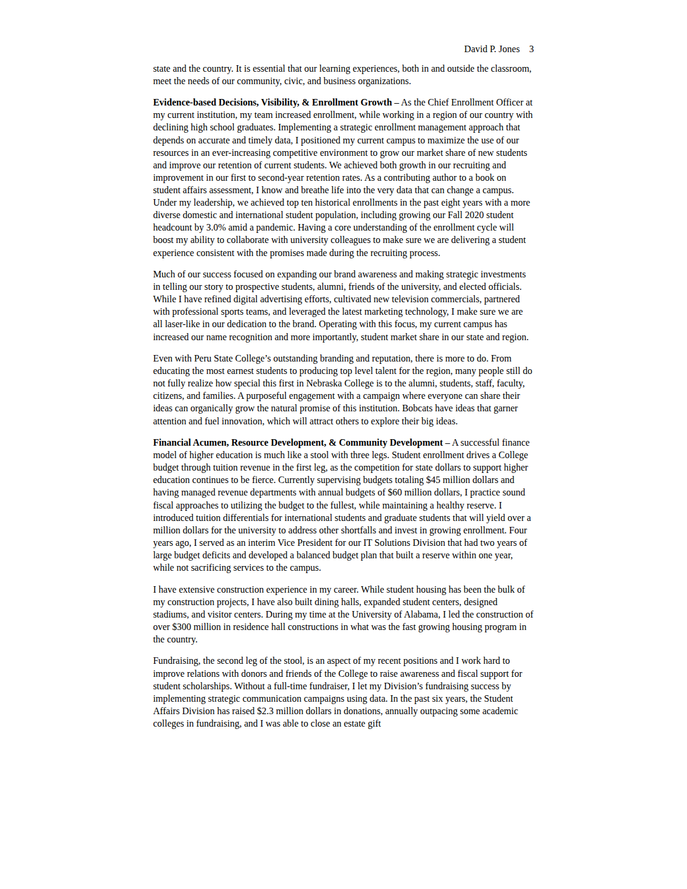David P. Jones 3
state and the country. It is essential that our learning experiences, both in and outside the classroom, meet the needs of our community, civic, and business organizations.
Evidence-based Decisions, Visibility, & Enrollment Growth – As the Chief Enrollment Officer at my current institution, my team increased enrollment, while working in a region of our country with declining high school graduates. Implementing a strategic enrollment management approach that depends on accurate and timely data, I positioned my current campus to maximize the use of our resources in an ever-increasing competitive environment to grow our market share of new students and improve our retention of current students. We achieved both growth in our recruiting and improvement in our first to second-year retention rates. As a contributing author to a book on student affairs assessment, I know and breathe life into the very data that can change a campus. Under my leadership, we achieved top ten historical enrollments in the past eight years with a more diverse domestic and international student population, including growing our Fall 2020 student headcount by 3.0% amid a pandemic. Having a core understanding of the enrollment cycle will boost my ability to collaborate with university colleagues to make sure we are delivering a student experience consistent with the promises made during the recruiting process.
Much of our success focused on expanding our brand awareness and making strategic investments in telling our story to prospective students, alumni, friends of the university, and elected officials. While I have refined digital advertising efforts, cultivated new television commercials, partnered with professional sports teams, and leveraged the latest marketing technology, I make sure we are all laser-like in our dedication to the brand. Operating with this focus, my current campus has increased our name recognition and more importantly, student market share in our state and region.
Even with Peru State College’s outstanding branding and reputation, there is more to do. From educating the most earnest students to producing top level talent for the region, many people still do not fully realize how special this first in Nebraska College is to the alumni, students, staff, faculty, citizens, and families. A purposeful engagement with a campaign where everyone can share their ideas can organically grow the natural promise of this institution. Bobcats have ideas that garner attention and fuel innovation, which will attract others to explore their big ideas.
Financial Acumen, Resource Development, & Community Development – A successful finance model of higher education is much like a stool with three legs. Student enrollment drives a College budget through tuition revenue in the first leg, as the competition for state dollars to support higher education continues to be fierce. Currently supervising budgets totaling $45 million dollars and having managed revenue departments with annual budgets of $60 million dollars, I practice sound fiscal approaches to utilizing the budget to the fullest, while maintaining a healthy reserve. I introduced tuition differentials for international students and graduate students that will yield over a million dollars for the university to address other shortfalls and invest in growing enrollment. Four years ago, I served as an interim Vice President for our IT Solutions Division that had two years of large budget deficits and developed a balanced budget plan that built a reserve within one year, while not sacrificing services to the campus.
I have extensive construction experience in my career. While student housing has been the bulk of my construction projects, I have also built dining halls, expanded student centers, designed stadiums, and visitor centers. During my time at the University of Alabama, I led the construction of over $300 million in residence hall constructions in what was the fast growing housing program in the country.
Fundraising, the second leg of the stool, is an aspect of my recent positions and I work hard to improve relations with donors and friends of the College to raise awareness and fiscal support for student scholarships. Without a full-time fundraiser, I let my Division’s fundraising success by implementing strategic communication campaigns using data. In the past six years, the Student Affairs Division has raised $2.3 million dollars in donations, annually outpacing some academic colleges in fundraising, and I was able to close an estate gift